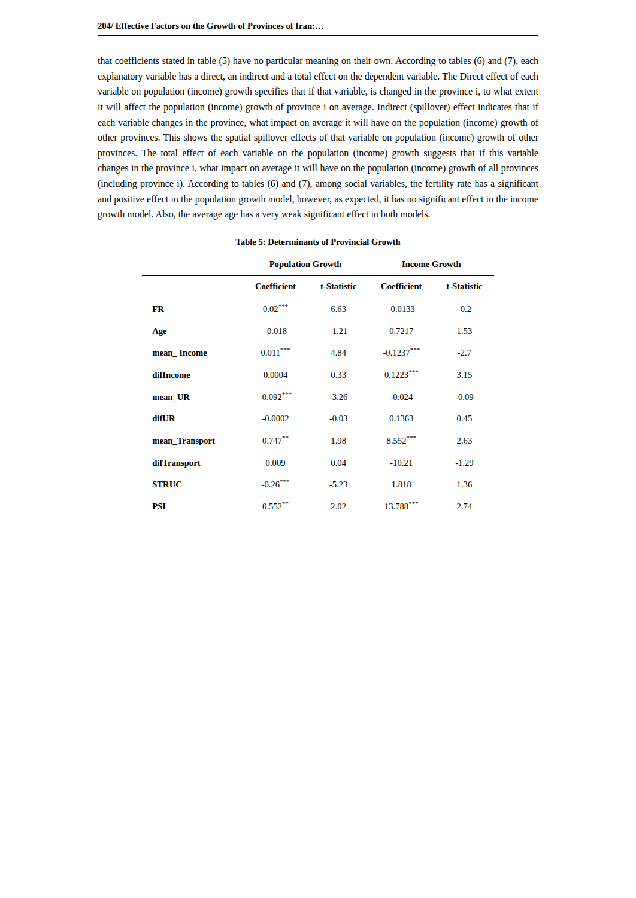204/ Effective Factors on the Growth of Provinces of Iran:…
that coefficients stated in table (5) have no particular meaning on their own. According to tables (6) and (7), each explanatory variable has a direct, an indirect and a total effect on the dependent variable. The Direct effect of each variable on population (income) growth specifies that if that variable, is changed in the province i, to what extent it will affect the population (income) growth of province i on average. Indirect (spillover) effect indicates that if each variable changes in the province, what impact on average it will have on the population (income) growth of other provinces. This shows the spatial spillover effects of that variable on population (income) growth of other provinces. The total effect of each variable on the population (income) growth suggests that if this variable changes in the province i, what impact on average it will have on the population (income) growth of all provinces (including province i). According to tables (6) and (7), among social variables, the fertility rate has a significant and positive effect in the population growth model, however, as expected, it has no significant effect in the income growth model. Also, the average age has a very weak significant effect in both models.
Table 5: Determinants of Provincial Growth
| | Population Growth | Income Growth |
| --- | --- | --- |
| | Coefficient | t-Statistic | Coefficient | t-Statistic |
| FR | 0.02 *** | 6.63 | -0.0133 | -0.2 |
| Age | -0.018 | -1.21 | 0.7217 | 1.53 |
| mean_ Income | 0.011 *** | 4.84 | -0.1237 *** | -2.7 |
| difIncome | 0.0004 | 0.33 | 0.1223 *** | 3.15 |
| mean_UR | -0.092 *** | -3.26 | -0.024 | -0.09 |
| difUR | -0.0002 | -0.03 | 0.1363 | 0.45 |
| mean_Transport | 0.747 ** | 1.98 | 8.552 *** | 2.63 |
| difTransport | 0.009 | 0.04 | -10.21 | -1.29 |
| STRUC | -0.26 *** | -5.23 | 1.818 | 1.36 |
| PSI | 0.552 ** | 2.02 | 13.788 *** | 2.74 |